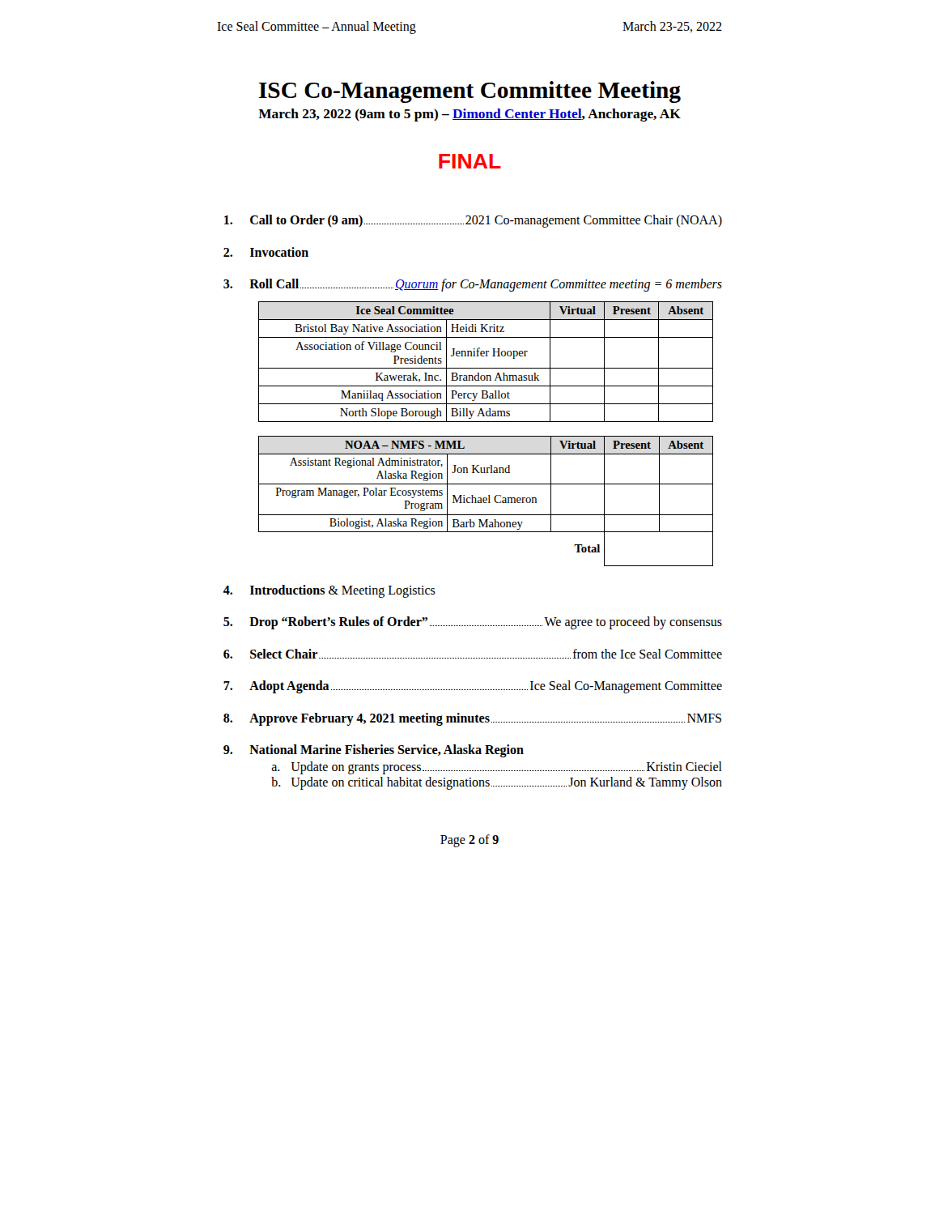Ice Seal Committee – Annual Meeting March 23-25, 2022
ISC Co-Management Committee Meeting
March 23, 2022 (9am to 5 pm) – Dimond Center Hotel, Anchorage, AK
FINAL
Call to Order (9 am) 2021 Co-management Committee Chair (NOAA)
Invocation
Roll Call Quorum for Co-Management Committee meeting = 6 members
| Ice Seal Committee | Virtual | Present | Absent |
| --- | --- | --- | --- |
| Bristol Bay Native Association | Heidi Kritz | | | |
| Association of Village Council Presidents | Jennifer Hooper | | | |
| Kawerak, Inc. | Brandon Ahmasuk | | | |
| Maniilaq Association | Percy Ballot | | | |
| North Slope Borough | Billy Adams | | | |
| NOAA – NMFS - MML | Virtual | Present | Absent |
| --- | --- | --- | --- |
| Assistant Regional Administrator, Alaska Region | Jon Kurland | | | |
| Program Manager, Polar Ecosystems Program | Michael Cameron | | | |
| Biologist, Alaska Region | Barb Mahoney | | | |
| | Total | |
Introductions & Meeting Logistics
Drop “Robert’s Rules of Order” We agree to proceed by consensus
Select Chair from the Ice Seal Committee
Adopt Agenda Ice Seal Co-Management Committee
Approve February 4, 2021 meeting minutes NMFS
National Marine Fisheries Service, Alaska Region
a.
Update on grants process Kristin Cieciel
b.
Update on critical habitat designations Jon Kurland & Tammy Olson
Page 2 of 9